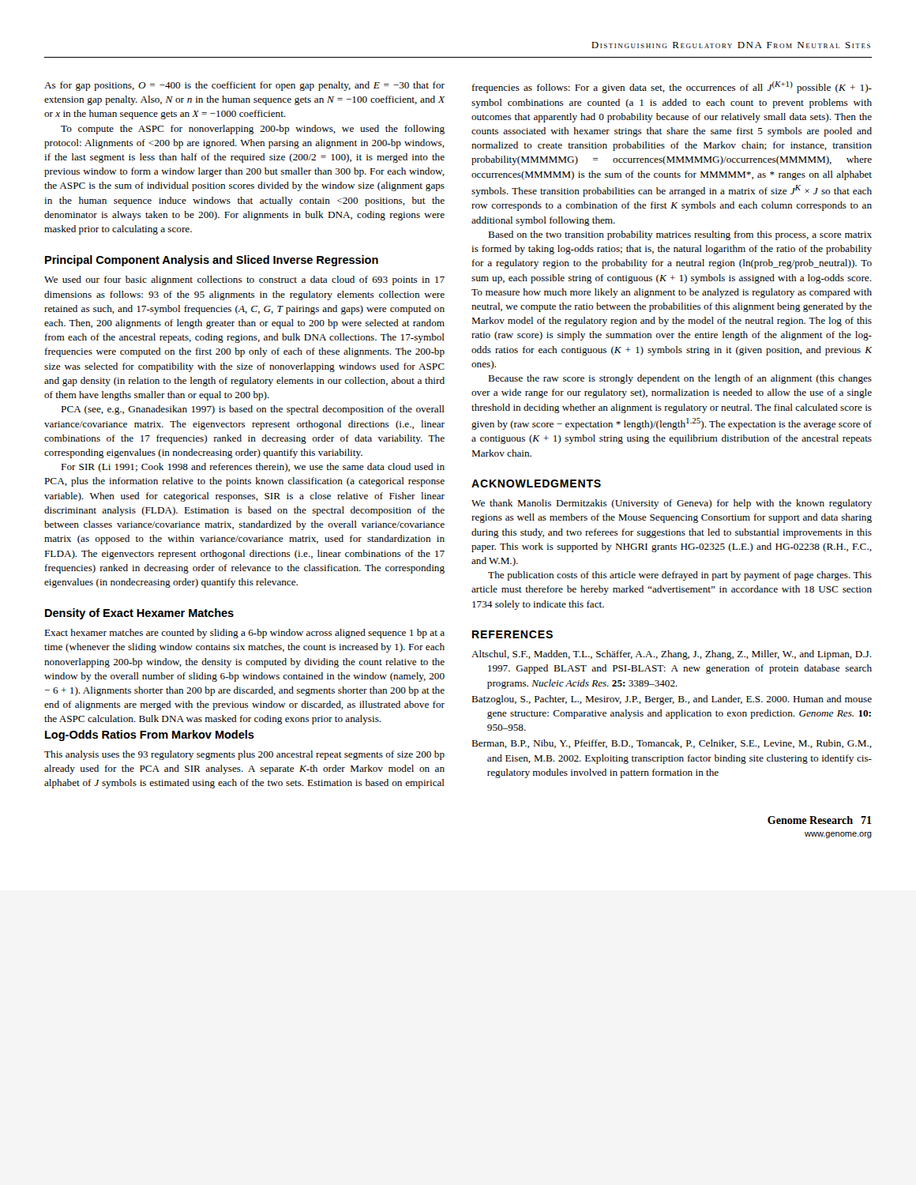Distinguishing Regulatory DNA From Neutral Sites
As for gap positions, O = −400 is the coefficient for open gap penalty, and E = −30 that for extension gap penalty. Also, N or n in the human sequence gets an N = −100 coefficient, and X or x in the human sequence gets an X = −1000 coefficient.
To compute the ASPC for nonoverlapping 200-bp windows, we used the following protocol: Alignments of <200 bp are ignored. When parsing an alignment in 200-bp windows, if the last segment is less than half of the required size (200/2 = 100), it is merged into the previous window to form a window larger than 200 but smaller than 300 bp. For each window, the ASPC is the sum of individual position scores divided by the window size (alignment gaps in the human sequence induce windows that actually contain <200 positions, but the denominator is always taken to be 200). For alignments in bulk DNA, coding regions were masked prior to calculating a score.
Principal Component Analysis and Sliced Inverse Regression
We used our four basic alignment collections to construct a data cloud of 693 points in 17 dimensions as follows: 93 of the 95 alignments in the regulatory elements collection were retained as such, and 17-symbol frequencies (A, C, G, T pairings and gaps) were computed on each. Then, 200 alignments of length greater than or equal to 200 bp were selected at random from each of the ancestral repeats, coding regions, and bulk DNA collections. The 17-symbol frequencies were computed on the first 200 bp only of each of these alignments. The 200-bp size was selected for compatibility with the size of nonoverlapping windows used for ASPC and gap density (in relation to the length of regulatory elements in our collection, about a third of them have lengths smaller than or equal to 200 bp).
PCA (see, e.g., Gnanadesikan 1997) is based on the spectral decomposition of the overall variance/covariance matrix. The eigenvectors represent orthogonal directions (i.e., linear combinations of the 17 frequencies) ranked in decreasing order of data variability. The corresponding eigenvalues (in nondecreasing order) quantify this variability.
For SIR (Li 1991; Cook 1998 and references therein), we use the same data cloud used in PCA, plus the information relative to the points known classification (a categorical response variable). When used for categorical responses, SIR is a close relative of Fisher linear discriminant analysis (FLDA). Estimation is based on the spectral decomposition of the between classes variance/covariance matrix, standardized by the overall variance/covariance matrix (as opposed to the within variance/covariance matrix, used for standardization in FLDA). The eigenvectors represent orthogonal directions (i.e., linear combinations of the 17 frequencies) ranked in decreasing order of relevance to the classification. The corresponding eigenvalues (in nondecreasing order) quantify this relevance.
Density of Exact Hexamer Matches
Exact hexamer matches are counted by sliding a 6-bp window across aligned sequence 1 bp at a time (whenever the sliding window contains six matches, the count is increased by 1). For each nonoverlapping 200-bp window, the density is computed by dividing the count relative to the window by the overall number of sliding 6-bp windows contained in the window (namely, 200 − 6 + 1). Alignments shorter than 200 bp are discarded, and segments shorter than 200 bp at the end of alignments are merged with the previous window or discarded, as illustrated above for the ASPC calculation. Bulk DNA was masked for coding exons prior to analysis.
Log-Odds Ratios From Markov Models
This analysis uses the 93 regulatory segments plus 200 ancestral repeat segments of size 200 bp already used for the PCA and SIR analyses. A separate K-th order Markov model on an alphabet of J symbols is estimated using each of the two sets. Estimation is based on empirical frequencies as follows: For a given data set, the occurrences of all J(K+1) possible (K + 1)-symbol combinations are counted (a 1 is added to each count to prevent problems with outcomes that apparently had 0 probability because of our relatively small data sets). Then the counts associated with hexamer strings that share the same first 5 symbols are pooled and normalized to create transition probabilities of the Markov chain; for instance, transition probability(MMMMMG) = occurrences(MMMMMG)/occurrences(MMMMM), where occurrences(MMMMM) is the sum of the counts for MMMMM*, as * ranges on all alphabet symbols. These transition probabilities can be arranged in a matrix of size JK × J so that each row corresponds to a combination of the first K symbols and each column corresponds to an additional symbol following them.
Based on the two transition probability matrices resulting from this process, a score matrix is formed by taking log-odds ratios; that is, the natural logarithm of the ratio of the probability for a regulatory region to the probability for a neutral region (ln(prob_reg/prob_neutral)). To sum up, each possible string of contiguous (K + 1) symbols is assigned with a log-odds score. To measure how much more likely an alignment to be analyzed is regulatory as compared with neutral, we compute the ratio between the probabilities of this alignment being generated by the Markov model of the regulatory region and by the model of the neutral region. The log of this ratio (raw score) is simply the summation over the entire length of the alignment of the log-odds ratios for each contiguous (K + 1) symbols string in it (given position, and previous K ones).
Because the raw score is strongly dependent on the length of an alignment (this changes over a wide range for our regulatory set), normalization is needed to allow the use of a single threshold in deciding whether an alignment is regulatory or neutral. The final calculated score is given by (raw score − expectation * length)/(length1.25). The expectation is the average score of a contiguous (K + 1) symbol string using the equilibrium distribution of the ancestral repeats Markov chain.
ACKNOWLEDGMENTS
We thank Manolis Dermitzakis (University of Geneva) for help with the known regulatory regions as well as members of the Mouse Sequencing Consortium for support and data sharing during this study, and two referees for suggestions that led to substantial improvements in this paper. This work is supported by NHGRI grants HG-02325 (L.E.) and HG-02238 (R.H., F.C., and W.M.).
The publication costs of this article were defrayed in part by payment of page charges. This article must therefore be hereby marked “advertisement” in accordance with 18 USC section 1734 solely to indicate this fact.
REFERENCES
Altschul, S.F., Madden, T.L., Schäffer, A.A., Zhang, J., Zhang, Z., Miller, W., and Lipman, D.J. 1997. Gapped BLAST and PSI-BLAST: A new generation of protein database search programs. Nucleic Acids Res. 25: 3389–3402.
Batzoglou, S., Pachter, L., Mesirov, J.P., Berger, B., and Lander, E.S. 2000. Human and mouse gene structure: Comparative analysis and application to exon prediction. Genome Res. 10: 950–958.
Berman, B.P., Nibu, Y., Pfeiffer, B.D., Tomancak, P., Celniker, S.E., Levine, M., Rubin, G.M., and Eisen, M.B. 2002. Exploiting transcription factor binding site clustering to identify cis-regulatory modules involved in pattern formation in the
Genome Research 71
www.genome.org